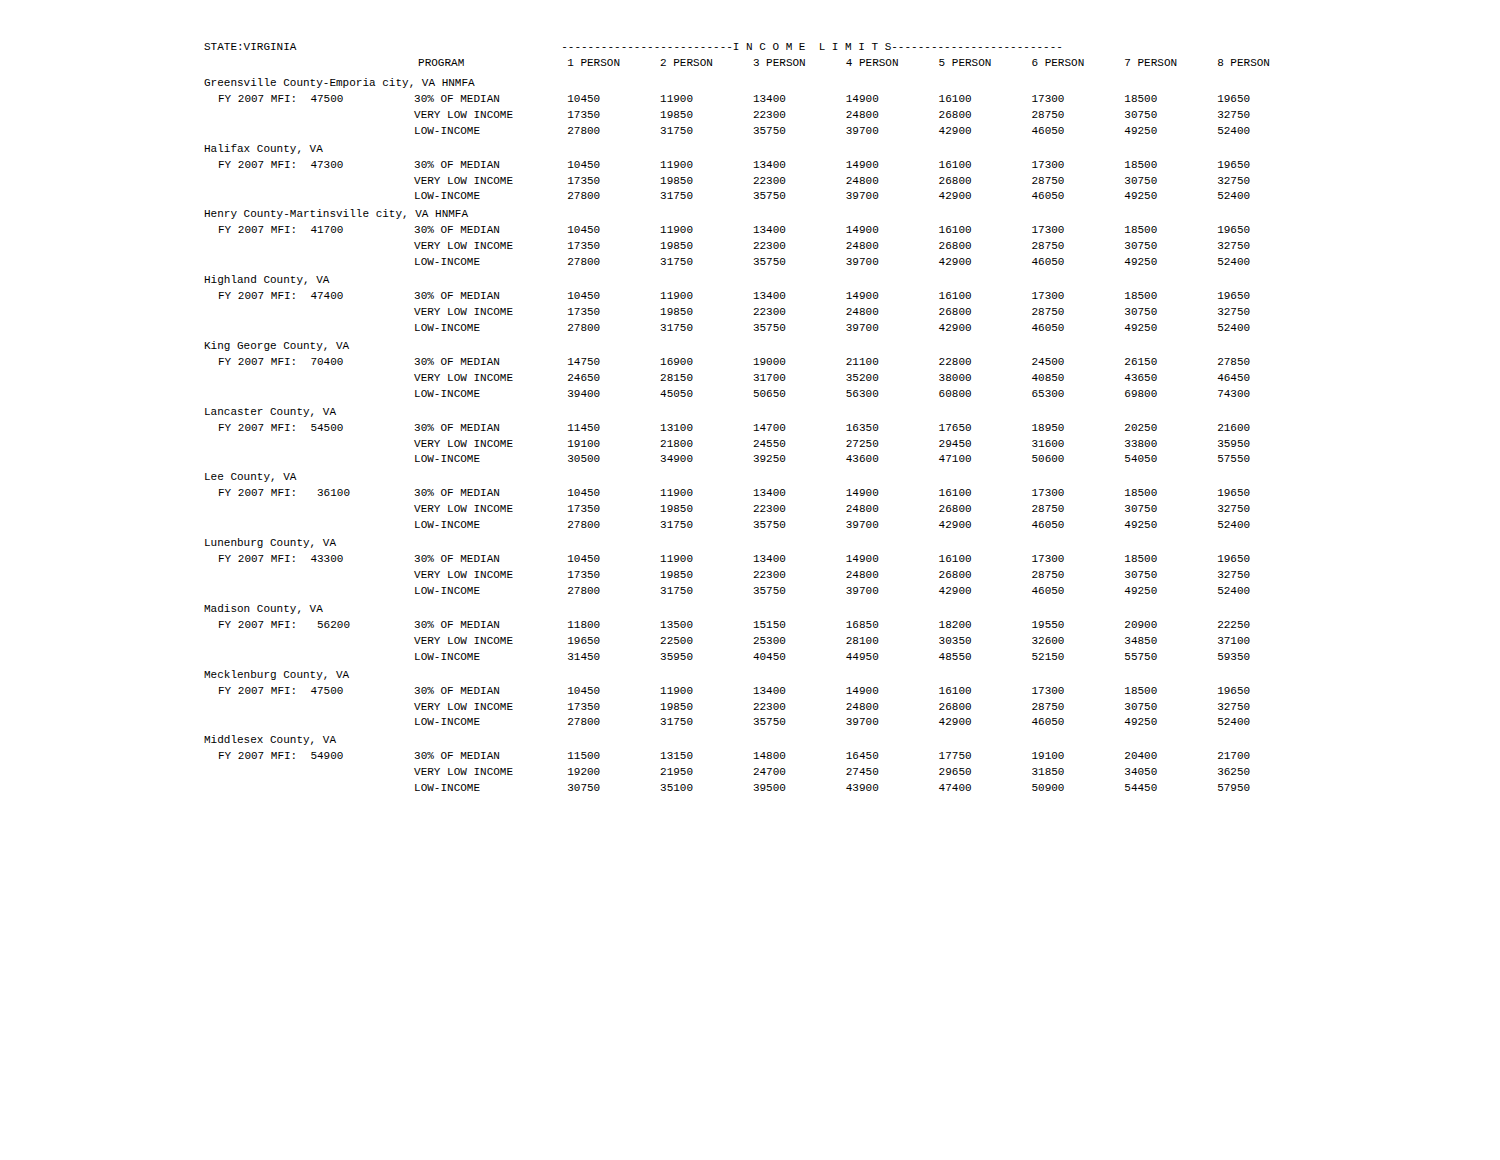| STATE:VIRGINIA | --------------------------I N C O M E L I M I T S-------------------------- |
| | PROGRAM | 1 PERSON | 2 PERSON | 3 PERSON | 4 PERSON | 5 PERSON | 6 PERSON | 7 PERSON | 8 PERSON |
| Greensville County-Emporia city, VA HNMFA |
| FY 2007 MFI: 47500 | 30% OF MEDIAN | 10450 | 11900 | 13400 | 14900 | 16100 | 17300 | 18500 | 19650 |
| | VERY LOW INCOME | 17350 | 19850 | 22300 | 24800 | 26800 | 28750 | 30750 | 32750 |
| | LOW-INCOME | 27800 | 31750 | 35750 | 39700 | 42900 | 46050 | 49250 | 52400 |
| Halifax County, VA |
| FY 2007 MFI: 47300 | 30% OF MEDIAN | 10450 | 11900 | 13400 | 14900 | 16100 | 17300 | 18500 | 19650 |
| | VERY LOW INCOME | 17350 | 19850 | 22300 | 24800 | 26800 | 28750 | 30750 | 32750 |
| | LOW-INCOME | 27800 | 31750 | 35750 | 39700 | 42900 | 46050 | 49250 | 52400 |
| Henry County-Martinsville city, VA HNMFA |
| FY 2007 MFI: 41700 | 30% OF MEDIAN | 10450 | 11900 | 13400 | 14900 | 16100 | 17300 | 18500 | 19650 |
| | VERY LOW INCOME | 17350 | 19850 | 22300 | 24800 | 26800 | 28750 | 30750 | 32750 |
| | LOW-INCOME | 27800 | 31750 | 35750 | 39700 | 42900 | 46050 | 49250 | 52400 |
| Highland County, VA |
| FY 2007 MFI: 47400 | 30% OF MEDIAN | 10450 | 11900 | 13400 | 14900 | 16100 | 17300 | 18500 | 19650 |
| | VERY LOW INCOME | 17350 | 19850 | 22300 | 24800 | 26800 | 28750 | 30750 | 32750 |
| | LOW-INCOME | 27800 | 31750 | 35750 | 39700 | 42900 | 46050 | 49250 | 52400 |
| King George County, VA |
| FY 2007 MFI: 70400 | 30% OF MEDIAN | 14750 | 16900 | 19000 | 21100 | 22800 | 24500 | 26150 | 27850 |
| | VERY LOW INCOME | 24650 | 28150 | 31700 | 35200 | 38000 | 40850 | 43650 | 46450 |
| | LOW-INCOME | 39400 | 45050 | 50650 | 56300 | 60800 | 65300 | 69800 | 74300 |
| Lancaster County, VA |
| FY 2007 MFI: 54500 | 30% OF MEDIAN | 11450 | 13100 | 14700 | 16350 | 17650 | 18950 | 20250 | 21600 |
| | VERY LOW INCOME | 19100 | 21800 | 24550 | 27250 | 29450 | 31600 | 33800 | 35950 |
| | LOW-INCOME | 30500 | 34900 | 39250 | 43600 | 47100 | 50600 | 54050 | 57550 |
| Lee County, VA |
| FY 2007 MFI: 36100 | 30% OF MEDIAN | 10450 | 11900 | 13400 | 14900 | 16100 | 17300 | 18500 | 19650 |
| | VERY LOW INCOME | 17350 | 19850 | 22300 | 24800 | 26800 | 28750 | 30750 | 32750 |
| | LOW-INCOME | 27800 | 31750 | 35750 | 39700 | 42900 | 46050 | 49250 | 52400 |
| Lunenburg County, VA |
| FY 2007 MFI: 43300 | 30% OF MEDIAN | 10450 | 11900 | 13400 | 14900 | 16100 | 17300 | 18500 | 19650 |
| | VERY LOW INCOME | 17350 | 19850 | 22300 | 24800 | 26800 | 28750 | 30750 | 32750 |
| | LOW-INCOME | 27800 | 31750 | 35750 | 39700 | 42900 | 46050 | 49250 | 52400 |
| Madison County, VA |
| FY 2007 MFI: 56200 | 30% OF MEDIAN | 11800 | 13500 | 15150 | 16850 | 18200 | 19550 | 20900 | 22250 |
| | VERY LOW INCOME | 19650 | 22500 | 25300 | 28100 | 30350 | 32600 | 34850 | 37100 |
| | LOW-INCOME | 31450 | 35950 | 40450 | 44950 | 48550 | 52150 | 55750 | 59350 |
| Mecklenburg County, VA |
| FY 2007 MFI: 47500 | 30% OF MEDIAN | 10450 | 11900 | 13400 | 14900 | 16100 | 17300 | 18500 | 19650 |
| | VERY LOW INCOME | 17350 | 19850 | 22300 | 24800 | 26800 | 28750 | 30750 | 32750 |
| | LOW-INCOME | 27800 | 31750 | 35750 | 39700 | 42900 | 46050 | 49250 | 52400 |
| Middlesex County, VA |
| FY 2007 MFI: 54900 | 30% OF MEDIAN | 11500 | 13150 | 14800 | 16450 | 17750 | 19100 | 20400 | 21700 |
| | VERY LOW INCOME | 19200 | 21950 | 24700 | 27450 | 29650 | 31850 | 34050 | 36250 |
| | LOW-INCOME | 30750 | 35100 | 39500 | 43900 | 47400 | 50900 | 54450 | 57950 |